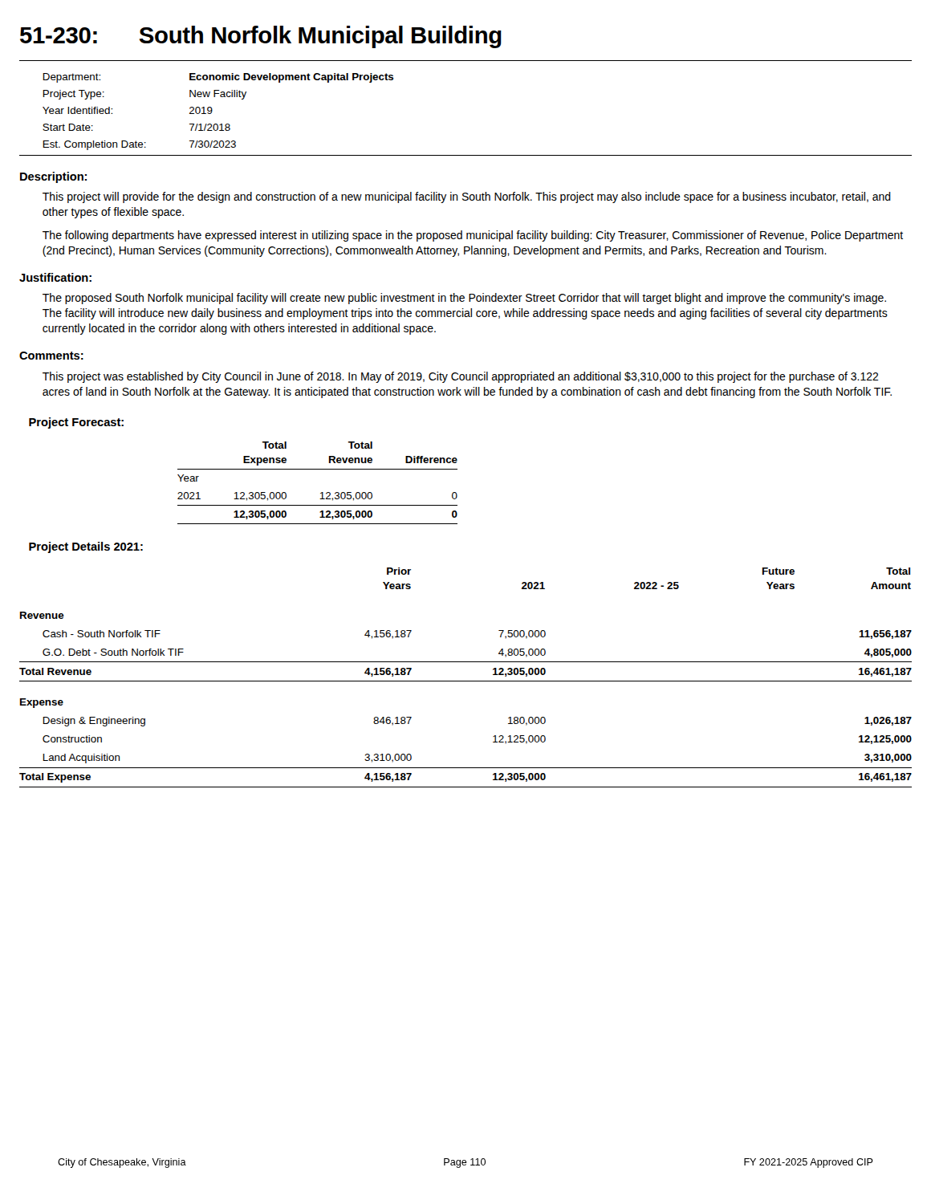51-230: South Norfolk Municipal Building
| Department: | Economic Development Capital Projects |
| Project Type: | New Facility |
| Year Identified: | 2019 |
| Start Date: | 7/1/2018 |
| Est. Completion Date: | 7/30/2023 |
Description:
This project will provide for the design and construction of a new municipal facility in South Norfolk. This project may also include space for a business incubator, retail, and other types of flexible space.
The following departments have expressed interest in utilizing space in the proposed municipal facility building: City Treasurer, Commissioner of Revenue, Police Department (2nd Precinct), Human Services (Community Corrections), Commonwealth Attorney, Planning, Development and Permits, and Parks, Recreation and Tourism.
Justification:
The proposed South Norfolk municipal facility will create new public investment in the Poindexter Street Corridor that will target blight and improve the community's image. The facility will introduce new daily business and employment trips into the commercial core, while addressing space needs and aging facilities of several city departments currently located in the corridor along with others interested in additional space.
Comments:
This project was established by City Council in June of 2018. In May of 2019, City Council appropriated an additional $3,310,000 to this project for the purchase of 3.122 acres of land in South Norfolk at the Gateway. It is anticipated that construction work will be funded by a combination of cash and debt financing from the South Norfolk TIF.
Project Forecast:
| | Total Expense | Total Revenue | Difference |
| --- | --- | --- | --- |
| Year | | | |
| 2021 | 12,305,000 | 12,305,000 | 0 |
| | 12,305,000 | 12,305,000 | 0 |
Project Details 2021:
| | Prior Years | 2021 | 2022 - 25 | Future Years | Total Amount |
| --- | --- | --- | --- | --- | --- |
| Revenue | |
| Cash - South Norfolk TIF | 4,156,187 | 7,500,000 | | | 11,656,187 |
| G.O. Debt - South Norfolk TIF | | 4,805,000 | | | 4,805,000 |
| Total Revenue | 4,156,187 | 12,305,000 | | | 16,461,187 |
| Expense | |
| Design & Engineering | 846,187 | 180,000 | | | 1,026,187 |
| Construction | | 12,125,000 | | | 12,125,000 |
| Land Acquisition | 3,310,000 | | | | 3,310,000 |
| Total Expense | 4,156,187 | 12,305,000 | | | 16,461,187 |
City of Chesapeake, Virginia
Page 110
FY 2021-2025 Approved CIP